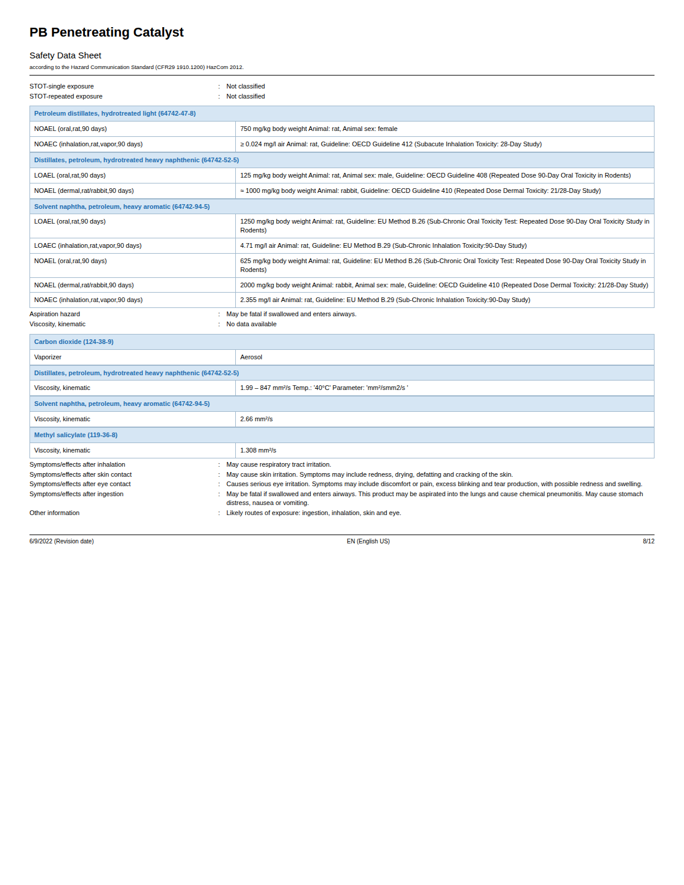PB Penetreating Catalyst
Safety Data Sheet
according to the Hazard Communication Standard (CFR29 1910.1200) HazCom 2012.
| STOT-single exposure | : | Not classified |
| STOT-repeated exposure | : | Not classified |
| Petroleum distillates, hydrotreated light (64742-47-8) |
| NOAEL (oral,rat,90 days) | 750 mg/kg body weight Animal: rat, Animal sex: female |
| NOAEC (inhalation,rat,vapor,90 days) | ≥ 0.024 mg/l air Animal: rat, Guideline: OECD Guideline 412 (Subacute Inhalation Toxicity: 28-Day Study) |
| Distillates, petroleum, hydrotreated heavy naphthenic (64742-52-5) |
| LOAEL (oral,rat,90 days) | 125 mg/kg body weight Animal: rat, Animal sex: male, Guideline: OECD Guideline 408 (Repeated Dose 90-Day Oral Toxicity in Rodents) |
| NOAEL (dermal,rat/rabbit,90 days) | ≈ 1000 mg/kg body weight Animal: rabbit, Guideline: OECD Guideline 410 (Repeated Dose Dermal Toxicity: 21/28-Day Study) |
| Solvent naphtha, petroleum, heavy aromatic (64742-94-5) |
| LOAEL (oral,rat,90 days) | 1250 mg/kg body weight Animal: rat, Guideline: EU Method B.26 (Sub-Chronic Oral Toxicity Test: Repeated Dose 90-Day Oral Toxicity Study in Rodents) |
| LOAEC (inhalation,rat,vapor,90 days) | 4.71 mg/l air Animal: rat, Guideline: EU Method B.29 (Sub-Chronic Inhalation Toxicity:90-Day Study) |
| NOAEL (oral,rat,90 days) | 625 mg/kg body weight Animal: rat, Guideline: EU Method B.26 (Sub-Chronic Oral Toxicity Test: Repeated Dose 90-Day Oral Toxicity Study in Rodents) |
| NOAEL (dermal,rat/rabbit,90 days) | 2000 mg/kg body weight Animal: rabbit, Animal sex: male, Guideline: OECD Guideline 410 (Repeated Dose Dermal Toxicity: 21/28-Day Study) |
| NOAEC (inhalation,rat,vapor,90 days) | 2.355 mg/l air Animal: rat, Guideline: EU Method B.29 (Sub-Chronic Inhalation Toxicity:90-Day Study) |
| Aspiration hazard | : | May be fatal if swallowed and enters airways. |
| Viscosity, kinematic | : | No data available |
| Carbon dioxide (124-38-9) |
| Vaporizer | Aerosol |
| Distillates, petroleum, hydrotreated heavy naphthenic (64742-52-5) |
| Viscosity, kinematic | 1.99 – 847 mm²/s Temp.: '40°C' Parameter: 'mm²/smm2/s ' |
| Solvent naphtha, petroleum, heavy aromatic (64742-94-5) |
| Viscosity, kinematic | 2.66 mm²/s |
| Methyl salicylate (119-36-8) |
| Viscosity, kinematic | 1.308 mm²/s |
| Symptoms/effects after inhalation | : | May cause respiratory tract irritation. |
| Symptoms/effects after skin contact | : | May cause skin irritation. Symptoms may include redness, drying, defatting and cracking of the skin. |
| Symptoms/effects after eye contact | : | Causes serious eye irritation. Symptoms may include discomfort or pain, excess blinking and tear production, with possible redness and swelling. |
| Symptoms/effects after ingestion | : | May be fatal if swallowed and enters airways. This product may be aspirated into the lungs and cause chemical pneumonitis. May cause stomach distress, nausea or vomiting. |
| Other information | : | Likely routes of exposure: ingestion, inhalation, skin and eye. |
6/9/2022 (Revision date)
EN (English US)
8/12